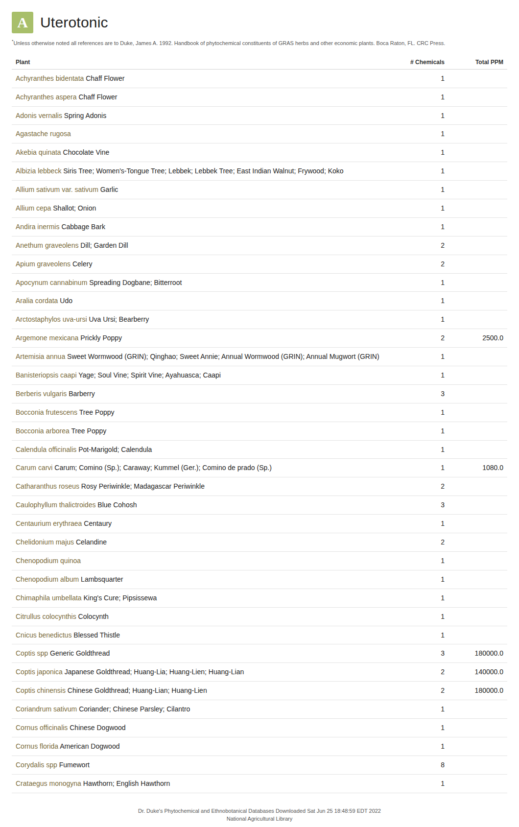A
Uterotonic
*Unless otherwise noted all references are to Duke, James A. 1992. Handbook of phytochemical constituents of GRAS herbs and other economic plants. Boca Raton, FL. CRC Press.
| Plant | # Chemicals | Total PPM |
| --- | --- | --- |
| Achyranthes bidentata Chaff Flower | 1 | |
| Achyranthes aspera Chaff Flower | 1 | |
| Adonis vernalis Spring Adonis | 1 | |
| Agastache rugosa | 1 | |
| Akebia quinata Chocolate Vine | 1 | |
| Albizia lebbeck Siris Tree; Women's-Tongue Tree; Lebbek; Lebbek Tree; East Indian Walnut; Frywood; Koko | 1 | |
| Allium sativum var. sativum Garlic | 1 | |
| Allium cepa Shallot; Onion | 1 | |
| Andira inermis Cabbage Bark | 1 | |
| Anethum graveolens Dill; Garden Dill | 2 | |
| Apium graveolens Celery | 2 | |
| Apocynum cannabinum Spreading Dogbane; Bitterroot | 1 | |
| Aralia cordata Udo | 1 | |
| Arctostaphylos uva-ursi Uva Ursi; Bearberry | 1 | |
| Argemone mexicana Prickly Poppy | 2 | 2500.0 |
| Artemisia annua Sweet Wormwood (GRIN); Qinghao; Sweet Annie; Annual Wormwood (GRIN); Annual Mugwort (GRIN) | 1 | |
| Banisteriopsis caapi Yage; Soul Vine; Spirit Vine; Ayahuasca; Caapi | 1 | |
| Berberis vulgaris Barberry | 3 | |
| Bocconia frutescens Tree Poppy | 1 | |
| Bocconia arborea Tree Poppy | 1 | |
| Calendula officinalis Pot-Marigold; Calendula | 1 | |
| Carum carvi Carum; Comino (Sp.); Caraway; Kummel (Ger.); Comino de prado (Sp.) | 1 | 1080.0 |
| Catharanthus roseus Rosy Periwinkle; Madagascar Periwinkle | 2 | |
| Caulophyllum thalictroides Blue Cohosh | 3 | |
| Centaurium erythraea Centaury | 1 | |
| Chelidonium majus Celandine | 2 | |
| Chenopodium quinoa | 1 | |
| Chenopodium album Lambsquarter | 1 | |
| Chimaphila umbellata King's Cure; Pipsissewa | 1 | |
| Citrullus colocynthis Colocynth | 1 | |
| Cnicus benedictus Blessed Thistle | 1 | |
| Coptis spp Generic Goldthread | 3 | 180000.0 |
| Coptis japonica Japanese Goldthread; Huang-Lia; Huang-Lien; Huang-Lian | 2 | 140000.0 |
| Coptis chinensis Chinese Goldthread; Huang-Lian; Huang-Lien | 2 | 180000.0 |
| Coriandrum sativum Coriander; Chinese Parsley; Cilantro | 1 | |
| Cornus officinalis Chinese Dogwood | 1 | |
| Cornus florida American Dogwood | 1 | |
| Corydalis spp Fumewort | 8 | |
| Crataegus monogyna Hawthorn; English Hawthorn | 1 | |
Dr. Duke's Phytochemical and Ethnobotanical Databases Downloaded Sat Jun 25 18:48:59 EDT 2022
National Agricultural Library